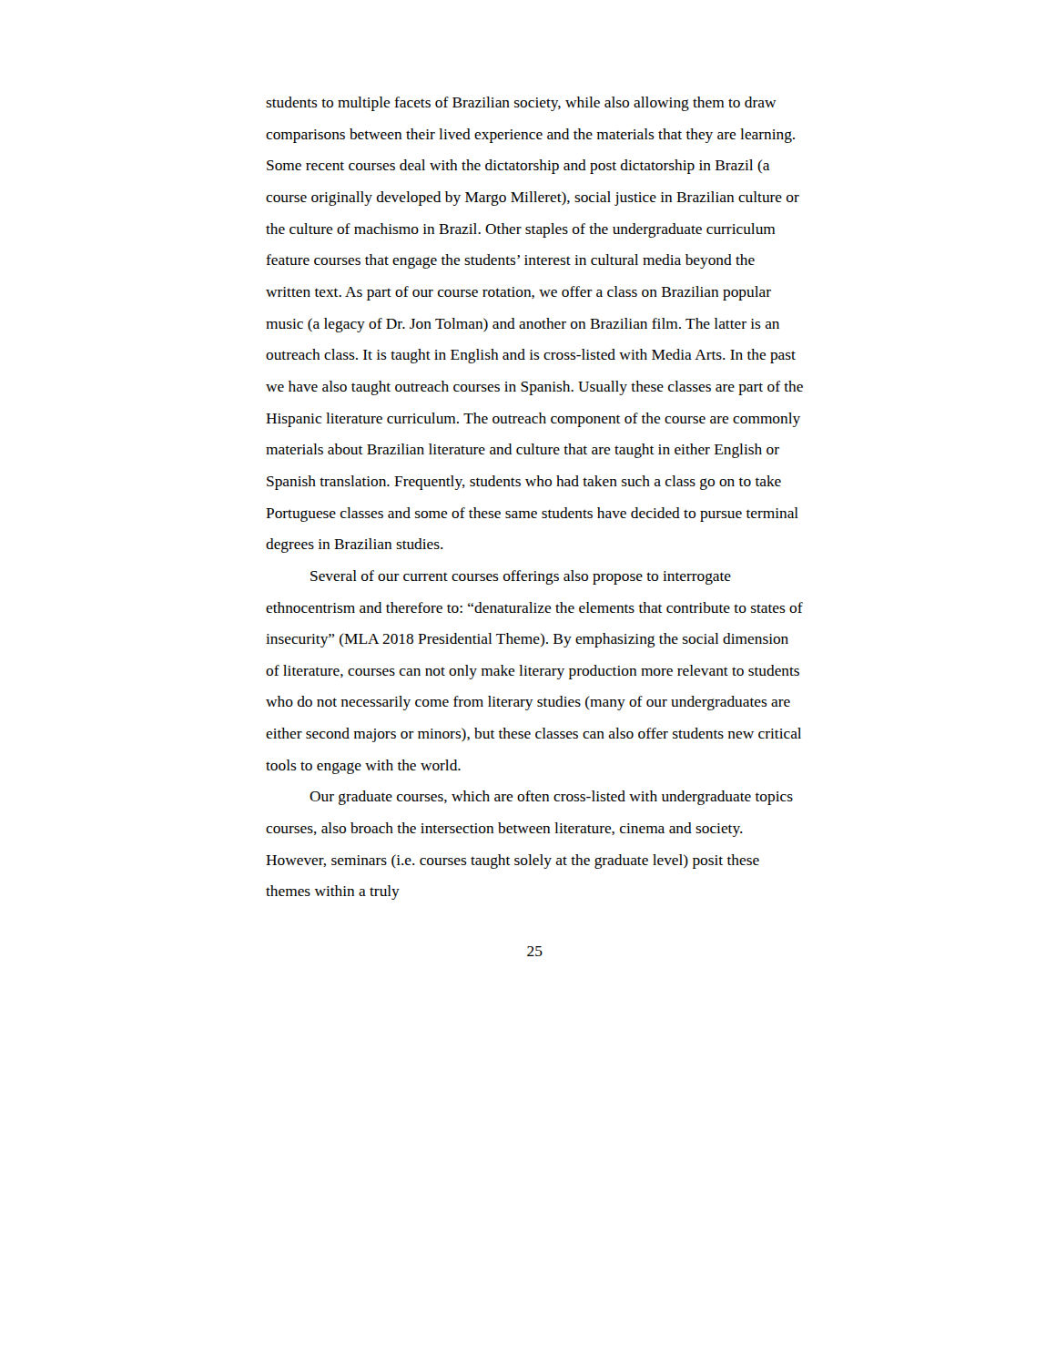students to multiple facets of Brazilian society, while also allowing them to draw comparisons between their lived experience and the materials that they are learning. Some recent courses deal with the dictatorship and post dictatorship in Brazil (a course originally developed by Margo Milleret), social justice in Brazilian culture or the culture of machismo in Brazil. Other staples of the undergraduate curriculum feature courses that engage the students’ interest in cultural media beyond the written text. As part of our course rotation, we offer a class on Brazilian popular music (a legacy of Dr. Jon Tolman) and another on Brazilian film. The latter is an outreach class. It is taught in English and is cross-listed with Media Arts. In the past we have also taught outreach courses in Spanish. Usually these classes are part of the Hispanic literature curriculum. The outreach component of the course are commonly materials about Brazilian literature and culture that are taught in either English or Spanish translation. Frequently, students who had taken such a class go on to take Portuguese classes and some of these same students have decided to pursue terminal degrees in Brazilian studies.
Several of our current courses offerings also propose to interrogate ethnocentrism and therefore to: “denaturalize the elements that contribute to states of insecurity” (MLA 2018 Presidential Theme). By emphasizing the social dimension of literature, courses can not only make literary production more relevant to students who do not necessarily come from literary studies (many of our undergraduates are either second majors or minors), but these classes can also offer students new critical tools to engage with the world.
Our graduate courses, which are often cross-listed with undergraduate topics courses, also broach the intersection between literature, cinema and society. However, seminars (i.e. courses taught solely at the graduate level) posit these themes within a truly
25